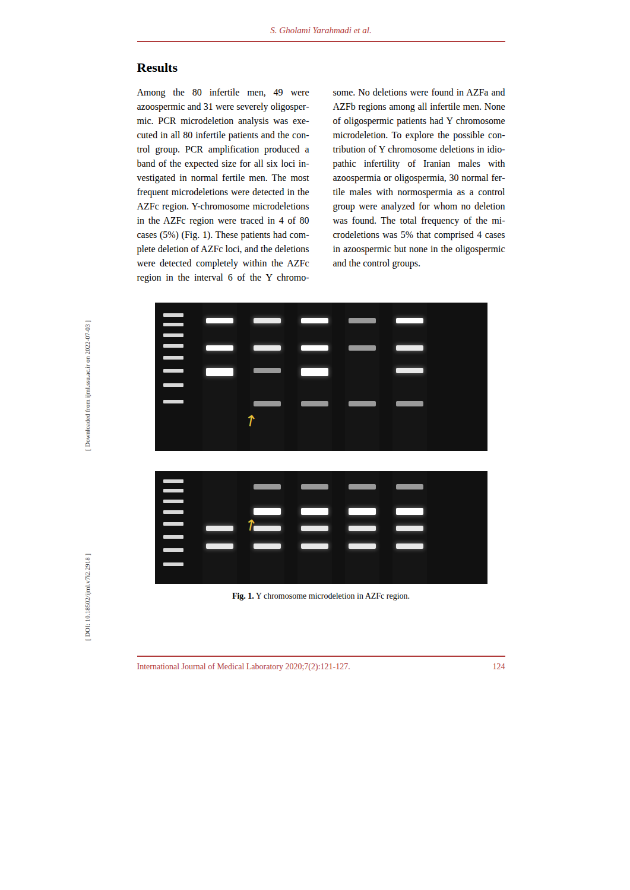[ Downloaded from ijml.ssu.ac.ir on 2022-07-03 ] [ DOI: 10.18502/ijml.v7i2.2918 ]
S. Gholami Yarahmadi et al.
Results
Among the 80 infertile men, 49 were azoospermic and 31 were severely oligospermic. PCR microdeletion analysis was executed in all 80 infertile patients and the control group. PCR amplification produced a band of the expected size for all six loci investigated in normal fertile men. The most frequent microdeletions were detected in the AZFc region. Y-chromosome microdeletions in the AZFc region were traced in 4 of 80 cases (5%) (Fig. 1). These patients had complete deletion of AZFc loci, and the deletions were detected completely within the AZFc region in the interval 6 of the Y chromosome. No deletions were found in AZFa and AZFb regions among all infertile men. None of oligospermic patients had Y chromosome microdeletion. To explore the possible contribution of Y chromosome deletions in idiopathic infertility of Iranian males with azoospermia or oligospermia, 30 normal fertile males with normospermia as a control group were analyzed for whom no deletion was found. The total frequency of the microdeletions was 5% that comprised 4 cases in azoospermic but none in the oligospermic and the control groups.
A
500
350
250
150
495bp
301bp
213bp
126bp
↗
B
500
350
250
150
495 bp
400bp
320bp
274bp
↗
Fig. 1. Y chromosome microdeletion in AZFc region.
International Journal of Medical Laboratory 2020;7(2):121-127. 124